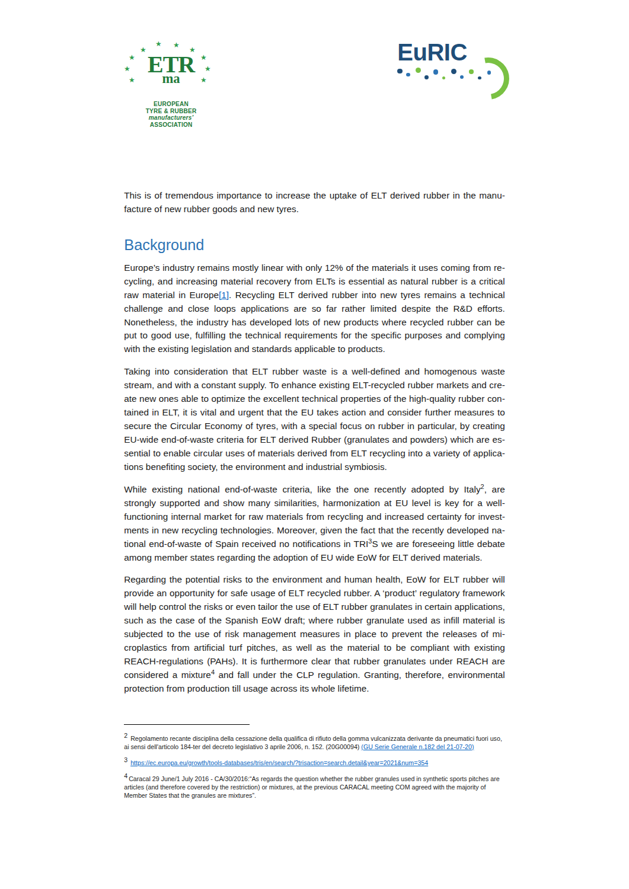★ ★ ★ ★ ★ ★ ★ ★ ★ ★
ETRma
European
Tyre & Rubber
manufacturers’ association
EuRIC
This is of tremendous importance to increase the uptake of ELT derived rubber in the manufacture of new rubber goods and new tyres.
Background
Europe’s industry remains mostly linear with only 12% of the materials it uses coming from recycling, and increasing material recovery from ELTs is essential as natural rubber is a critical raw material in Europe[1]. Recycling ELT derived rubber into new tyres remains a technical challenge and close loops applications are so far rather limited despite the R&D efforts. Nonetheless, the industry has developed lots of new products where recycled rubber can be put to good use, fulfilling the technical requirements for the specific purposes and complying with the existing legislation and standards applicable to products.
Taking into consideration that ELT rubber waste is a well-defined and homogenous waste stream, and with a constant supply. To enhance existing ELT-recycled rubber markets and create new ones able to optimize the excellent technical properties of the high-quality rubber contained in ELT, it is vital and urgent that the EU takes action and consider further measures to secure the Circular Economy of tyres, with a special focus on rubber in particular, by creating EU-wide end-of-waste criteria for ELT derived Rubber (granulates and powders) which are essential to enable circular uses of materials derived from ELT recycling into a variety of applications benefiting society, the environment and industrial symbiosis.
While existing national end-of-waste criteria, like the one recently adopted by Italy2, are strongly supported and show many similarities, harmonization at EU level is key for a well-functioning internal market for raw materials from recycling and increased certainty for investments in new recycling technologies. Moreover, given the fact that the recently developed national end-of-waste of Spain received no notifications in TRI3S we are foreseeing little debate among member states regarding the adoption of EU wide EoW for ELT derived materials.
Regarding the potential risks to the environment and human health, EoW for ELT rubber will provide an opportunity for safe usage of ELT recycled rubber. A ‘product’ regulatory framework will help control the risks or even tailor the use of ELT rubber granulates in certain applications, such as the case of the Spanish EoW draft; where rubber granulate used as infill material is subjected to the use of risk management measures in place to prevent the releases of microplastics from artificial turf pitches, as well as the material to be compliant with existing REACH-regulations (PAHs). It is furthermore clear that rubber granulates under REACH are considered a mixture4 and fall under the CLP regulation. Granting, therefore, environmental protection from production till usage across its whole lifetime.
2 Regolamento recante disciplina della cessazione della qualifica di rifiuto della gomma vulcanizzata derivante da pneumatici fuori uso, ai sensi dell'articolo 184-ter del decreto legislativo 3 aprile 2006, n. 152. (20G00094) (GU Serie Generale n.182 del 21-07-20)
3 https://ec.europa.eu/growth/tools-databases/tris/en/search/?trisaction=search.detail&year=2021&num=354
4 Caracal 29 June/1 July 2016 - CA/30/2016:“As regards the question whether the rubber granules used in synthetic sports pitches are articles (and therefore covered by the restriction) or mixtures, at the previous CARACAL meeting COM agreed with the majority of Member States that the granules are mixtures”.